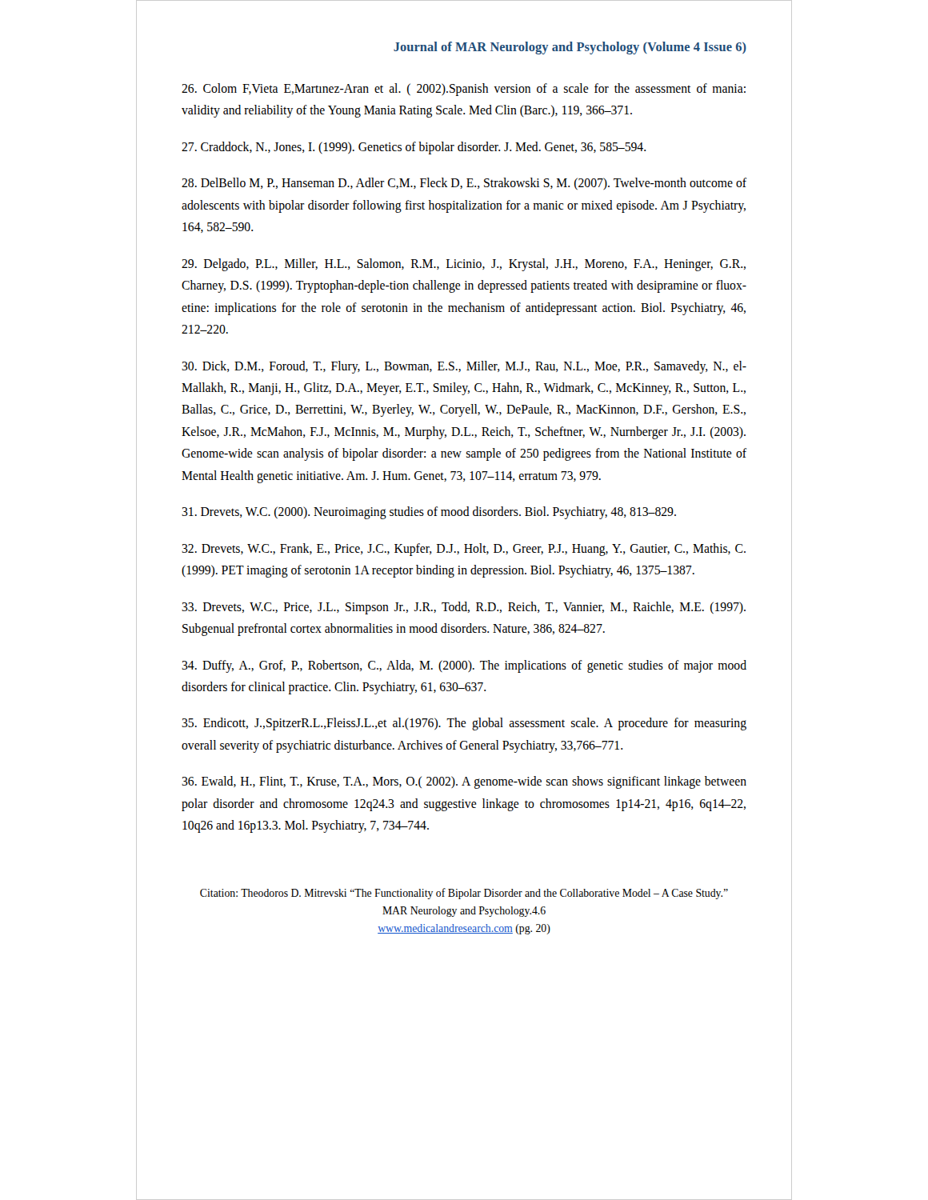Journal of MAR Neurology and Psychology (Volume 4 Issue 6)
26. Colom F,Vieta E,Martınez-Aran et al. ( 2002).Spanish version of a scale for the assessment of mania: validity and reliability of the Young Mania Rating Scale. Med Clin (Barc.), 119, 366–371.
27. Craddock, N., Jones, I. (1999). Genetics of bipolar disorder. J. Med. Genet, 36, 585–594.
28. DelBello M, P., Hanseman D., Adler C,M., Fleck D, E., Strakowski S, M. (2007). Twelve-month outcome of adolescents with bipolar disorder following first hospitalization for a manic or mixed episode. Am J Psychiatry, 164, 582–590.
29. Delgado, P.L., Miller, H.L., Salomon, R.M., Licinio, J., Krystal, J.H., Moreno, F.A., Heninger, G.R., Charney, D.S. (1999). Tryptophan-deple-tion challenge in depressed patients treated with desipramine or fluox-etine: implications for the role of serotonin in the mechanism of antidepressant action. Biol. Psychiatry, 46, 212–220.
30. Dick, D.M., Foroud, T., Flury, L., Bowman, E.S., Miller, M.J., Rau, N.L., Moe, P.R., Samavedy, N., el-Mallakh, R., Manji, H., Glitz, D.A., Meyer, E.T., Smiley, C., Hahn, R., Widmark, C., McKinney, R., Sutton, L., Ballas, C., Grice, D., Berrettini, W., Byerley, W., Coryell, W., DePaule, R., MacKinnon, D.F., Gershon, E.S., Kelsoe, J.R., McMahon, F.J., McInnis, M., Murphy, D.L., Reich, T., Scheftner, W., Nurnberger Jr., J.I. (2003). Genome-wide scan analysis of bipolar disorder: a new sample of 250 pedigrees from the National Institute of Mental Health genetic initiative. Am. J. Hum. Genet, 73, 107–114, erratum 73, 979.
31. Drevets, W.C. (2000). Neuroimaging studies of mood disorders. Biol. Psychiatry, 48, 813–829.
32. Drevets, W.C., Frank, E., Price, J.C., Kupfer, D.J., Holt, D., Greer, P.J., Huang, Y., Gautier, C., Mathis, C. (1999). PET imaging of serotonin 1A receptor binding in depression. Biol. Psychiatry, 46, 1375–1387.
33. Drevets, W.C., Price, J.L., Simpson Jr., J.R., Todd, R.D., Reich, T., Vannier, M., Raichle, M.E. (1997). Subgenual prefrontal cortex abnormalities in mood disorders. Nature, 386, 824–827.
34. Duffy, A., Grof, P., Robertson, C., Alda, M. (2000). The implications of genetic studies of major mood disorders for clinical practice. Clin. Psychiatry, 61, 630–637.
35. Endicott, J.,SpitzerR.L.,FleissJ.L.,et al.(1976). The global assessment scale. A procedure for measuring overall severity of psychiatric disturbance. Archives of General Psychiatry, 33,766–771.
36. Ewald, H., Flint, T., Kruse, T.A., Mors, O.( 2002). A genome-wide scan shows significant linkage between polar disorder and chromosome 12q24.3 and suggestive linkage to chromosomes 1p14-21, 4p16, 6q14–22, 10q26 and 16p13.3. Mol. Psychiatry, 7, 734–744.
Citation: Theodoros D. Mitrevski “The Functionality of Bipolar Disorder and the Collaborative Model – A Case Study.”
MAR Neurology and Psychology.4.6
www.medicalandresearch.com (pg. 20)